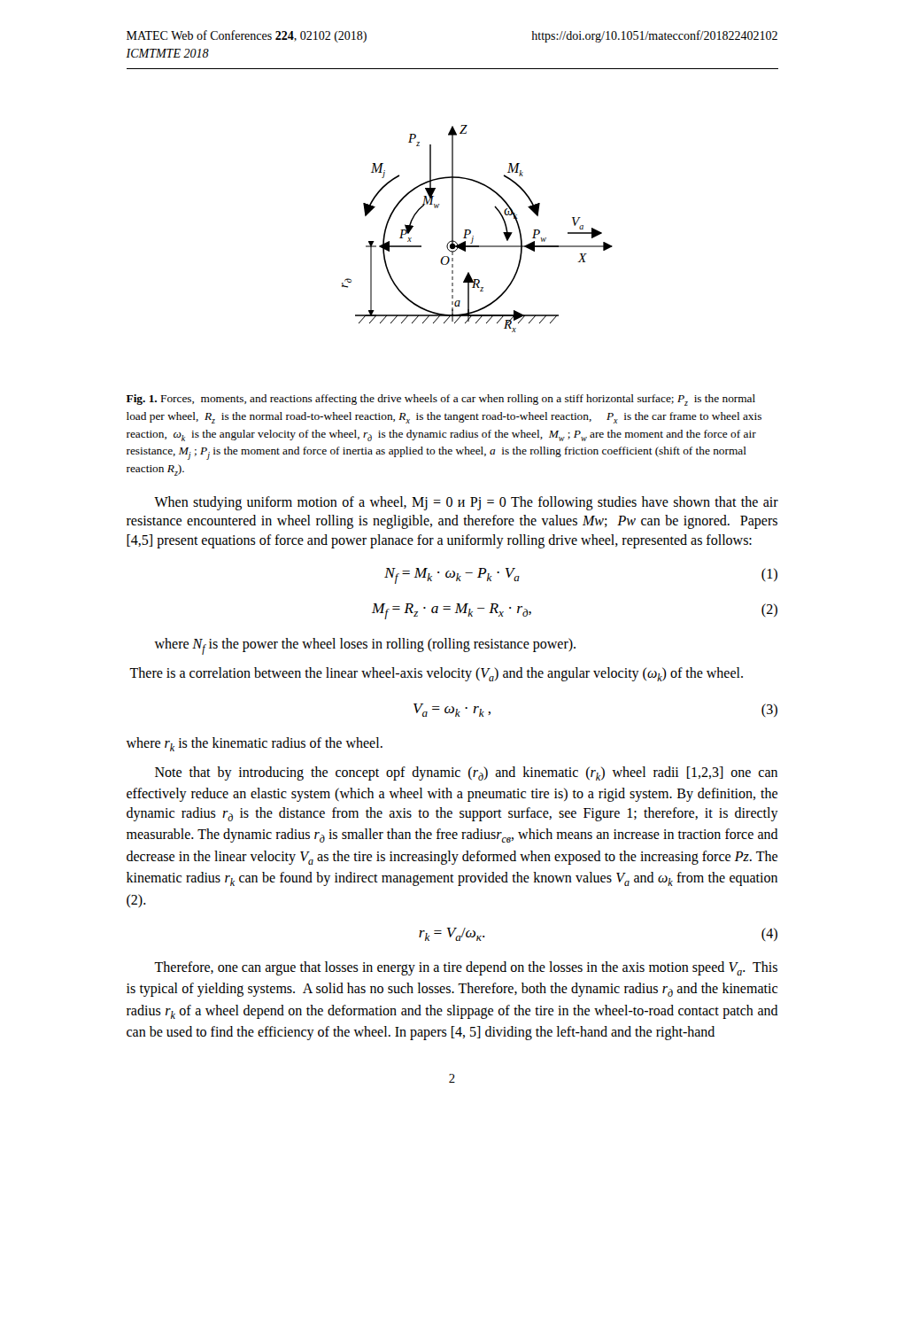MATEC Web of Conferences 224, 02102 (2018) https://doi.org/10.1051/matecconf/201822402102
ICMTMTE 2018
Z X Pz Mj Mk Mw ωk Px Pj Pw Va O Rz Rx a rд
Fig. 1. Forces, moments, and reactions affecting the drive wheels of a car when rolling on a stiff horizontal surface; Pz is the normal load per wheel, Rz is the normal road-to-wheel reaction, Rx is the tangent road-to-wheel reaction, Px is the car frame to wheel axis reaction, ωk is the angular velocity of the wheel, rд is the dynamic radius of the wheel, Mw ; Pw are the moment and the force of air resistance, Mj ; Pj is the moment and force of inertia as applied to the wheel, a is the rolling friction coefficient (shift of the normal reaction Rz).
When studying uniform motion of a wheel, Mj = 0 и Pj = 0 The following studies have shown that the air resistance encountered in wheel rolling is negligible, and therefore the values Mw; Pw can be ignored. Papers [4,5] present equations of force and power planace for a uniformly rolling drive wheel, represented as follows:
Nf = Mk · ωk − Pk · Va
(1)
Mf = Rz · a = Mk − Rx · rд,
(2)
where Nf is the power the wheel loses in rolling (rolling resistance power).
There is a correlation between the linear wheel-axis velocity (Va) and the angular velocity (ωk) of the wheel.
Va = ωk · rk ,
(3)
where rk is the kinematic radius of the wheel.
Note that by introducing the concept opf dynamic (rд) and kinematic (rk) wheel radii [1,2,3] one can effectively reduce an elastic system (which a wheel with a pneumatic tire is) to a rigid system. By definition, the dynamic radius rд is the distance from the axis to the support surface, see Figure 1; therefore, it is directly measurable. The dynamic radius rд is smaller than the free radiusrсв, which means an increase in traction force and decrease in the linear velocity Va as the tire is increasingly deformed when exposed to the increasing force Pz. The kinematic radius rk can be found by indirect management provided the known values Va and ωk from the equation (2).
rk = Va/ωк.
(4)
Therefore, one can argue that losses in energy in a tire depend on the losses in the axis motion speed Va. This is typical of yielding systems. A solid has no such losses. Therefore, both the dynamic radius rд and the kinematic radius rk of a wheel depend on the deformation and the slippage of the tire in the wheel-to-road contact patch and can be used to find the efficiency of the wheel. In papers [4, 5] dividing the left-hand and the right-hand
2